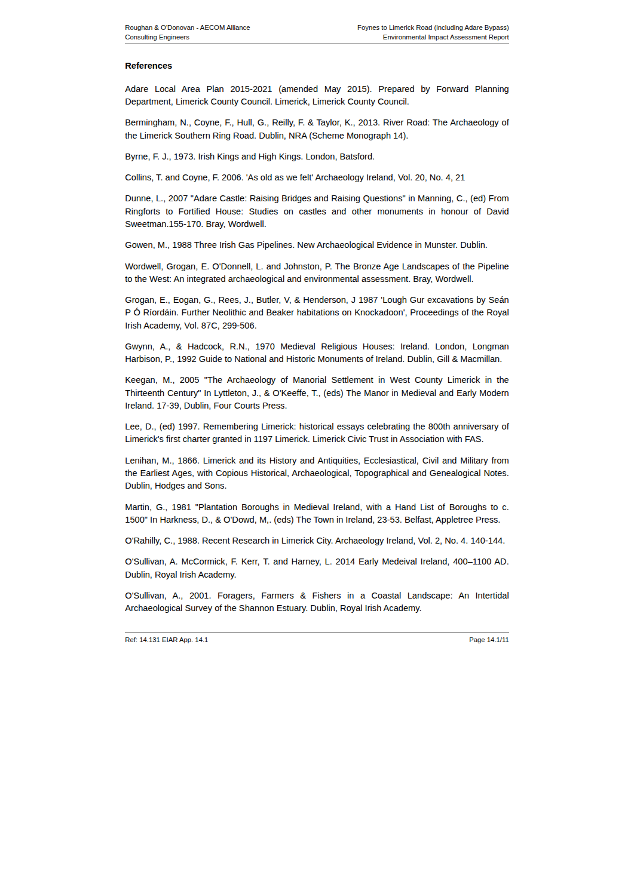Roughan & O'Donovan - AECOM Alliance Consulting Engineers
Foynes to Limerick Road (including Adare Bypass) Environmental Impact Assessment Report
References
Adare Local Area Plan 2015-2021 (amended May 2015). Prepared by Forward Planning Department, Limerick County Council. Limerick, Limerick County Council.
Bermingham, N., Coyne, F., Hull, G., Reilly, F. & Taylor, K., 2013. River Road: The Archaeology of the Limerick Southern Ring Road. Dublin, NRA (Scheme Monograph 14).
Byrne, F. J., 1973. Irish Kings and High Kings. London, Batsford.
Collins, T. and Coyne, F. 2006. 'As old as we felt' Archaeology Ireland, Vol. 20, No. 4, 21
Dunne, L., 2007 "Adare Castle: Raising Bridges and Raising Questions" in Manning, C., (ed) From Ringforts to Fortified House: Studies on castles and other monuments in honour of David Sweetman.155-170. Bray, Wordwell.
Gowen, M., 1988 Three Irish Gas Pipelines. New Archaeological Evidence in Munster. Dublin.
Wordwell, Grogan, E. O'Donnell, L. and Johnston, P. The Bronze Age Landscapes of the Pipeline to the West: An integrated archaeological and environmental assessment. Bray, Wordwell.
Grogan, E., Eogan, G., Rees, J., Butler, V, & Henderson, J 1987 'Lough Gur excavations by Seán P Ó Ríordáin. Further Neolithic and Beaker habitations on Knockadoon', Proceedings of the Royal Irish Academy, Vol. 87C, 299-506.
Gwynn, A., & Hadcock, R.N., 1970 Medieval Religious Houses: Ireland. London, Longman Harbison, P., 1992 Guide to National and Historic Monuments of Ireland. Dublin, Gill & Macmillan.
Keegan, M., 2005 "The Archaeology of Manorial Settlement in West County Limerick in the Thirteenth Century" In Lyttleton, J., & O'Keeffe, T., (eds) The Manor in Medieval and Early Modern Ireland. 17-39, Dublin, Four Courts Press.
Lee, D., (ed) 1997. Remembering Limerick: historical essays celebrating the 800th anniversary of Limerick's first charter granted in 1197 Limerick. Limerick Civic Trust in Association with FAS.
Lenihan, M., 1866. Limerick and its History and Antiquities, Ecclesiastical, Civil and Military from the Earliest Ages, with Copious Historical, Archaeological, Topographical and Genealogical Notes. Dublin, Hodges and Sons.
Martin, G., 1981 "Plantation Boroughs in Medieval Ireland, with a Hand List of Boroughs to c. 1500" In Harkness, D., & O'Dowd, M,. (eds) The Town in Ireland, 23-53. Belfast, Appletree Press.
O'Rahilly, C., 1988. Recent Research in Limerick City. Archaeology Ireland, Vol. 2, No. 4. 140-144.
O'Sullivan, A. McCormick, F. Kerr, T. and Harney, L. 2014 Early Medeival Ireland, 400–1100 AD. Dublin, Royal Irish Academy.
O'Sullivan, A., 2001. Foragers, Farmers & Fishers in a Coastal Landscape: An Intertidal Archaeological Survey of the Shannon Estuary. Dublin, Royal Irish Academy.
Ref: 14.131 EIAR App. 14.1
Page 14.1/11